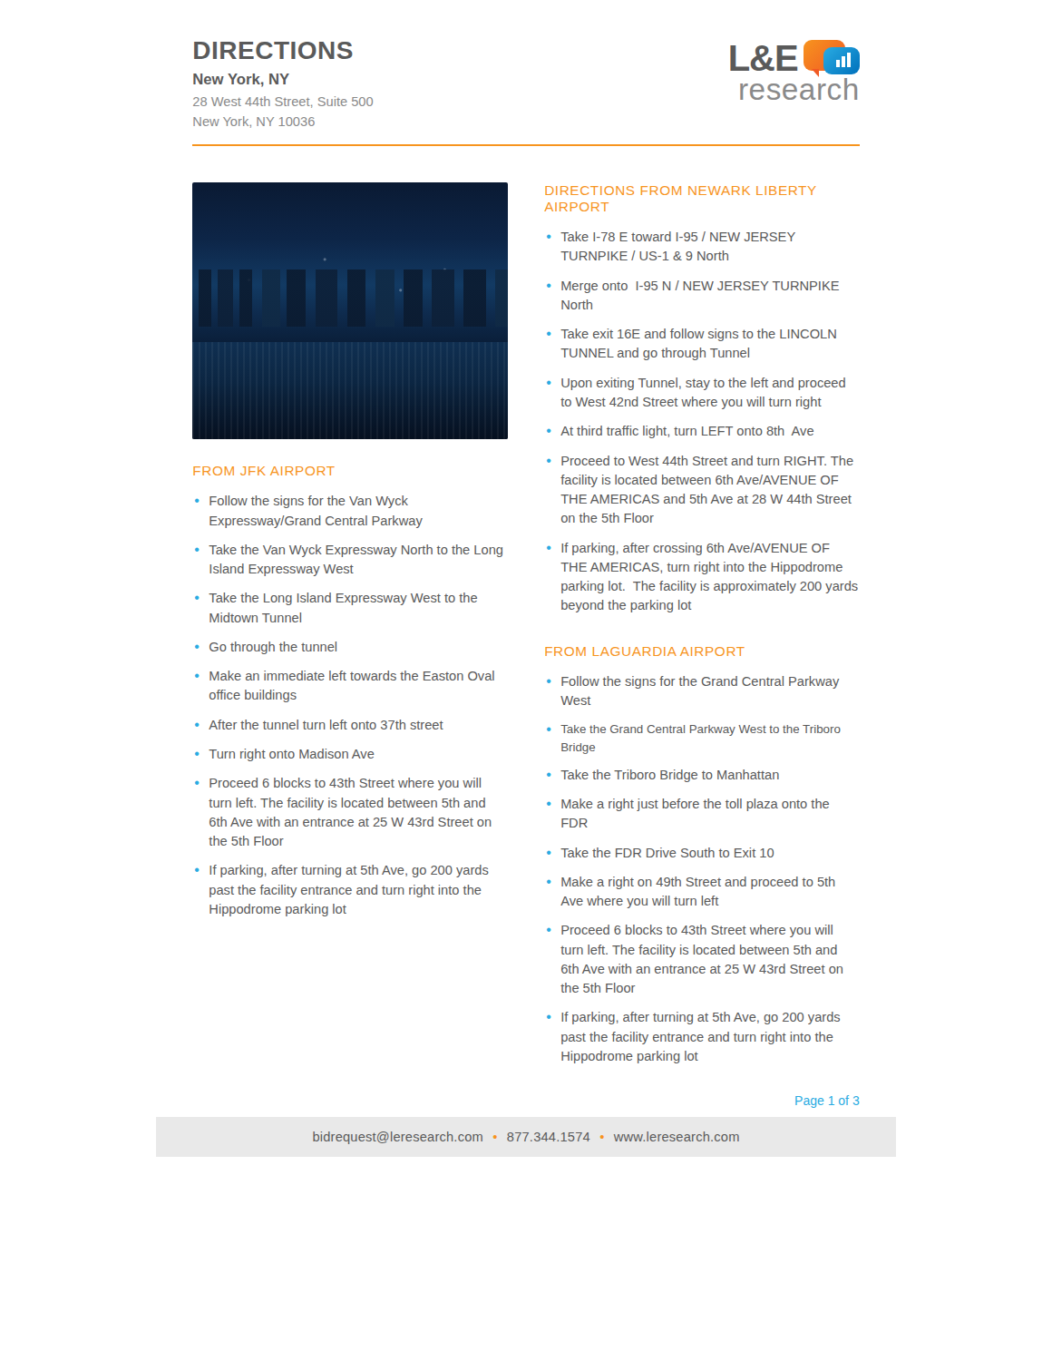DIRECTIONS
New York, NY
28 West 44th Street, Suite 500
New York, NY 10036
L&E research
From JFK Airport
Follow the signs for the Van Wyck Expressway/Grand Central Parkway
Take the Van Wyck Expressway North to the Long Island Expressway West
Take the Long Island Expressway West to the Midtown Tunnel
Go through the tunnel
Make an immediate left towards the Easton Oval office buildings
After the tunnel turn left onto 37th street
Turn right onto Madison Ave
Proceed 6 blocks to 43th Street where you will turn left. The facility is located between 5th and 6th Ave with an entrance at 25 W 43rd Street on the 5th Floor
If parking, after turning at 5th Ave, go 200 yards past the facility entrance and turn right into the Hippodrome parking lot
Directions from Newark Liberty Airport
Take I-78 E toward I-95 / NEW JERSEY TURNPIKE / US-1 & 9 North
Merge onto I-95 N / NEW JERSEY TURNPIKE North
Take exit 16E and follow signs to the LINCOLN TUNNEL and go through Tunnel
Upon exiting Tunnel, stay to the left and proceed to West 42nd Street where you will turn right
At third traffic light, turn LEFT onto 8th Ave
Proceed to West 44th Street and turn RIGHT. The facility is located between 6th Ave/AVENUE OF THE AMERICAS and 5th Ave at 28 W 44th Street on the 5th Floor
If parking, after crossing 6th Ave/AVENUE OF THE AMERICAS, turn right into the Hippodrome parking lot. The facility is approximately 200 yards beyond the parking lot
From LaGuardia Airport
Follow the signs for the Grand Central Parkway West
Take the Grand Central Parkway West to the Triboro Bridge
Take the Triboro Bridge to Manhattan
Make a right just before the toll plaza onto the FDR
Take the FDR Drive South to Exit 10
Make a right on 49th Street and proceed to 5th Ave where you will turn left
Proceed 6 blocks to 43th Street where you will turn left. The facility is located between 5th and 6th Ave with an entrance at 25 W 43rd Street on the 5th Floor
If parking, after turning at 5th Ave, go 200 yards past the facility entrance and turn right into the Hippodrome parking lot
Page 1 of 3
bidrequest@leresearch.com • 877.344.1574 • www.leresearch.com